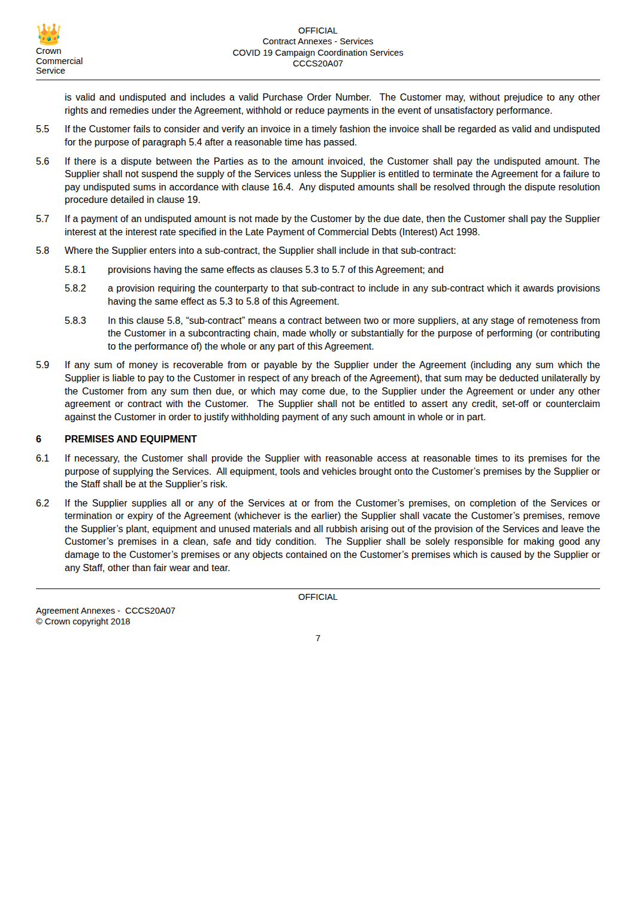👑
Crown
Commercial
Service
OFFICIAL
Contract Annexes - Services
COVID 19 Campaign Coordination Services
CCCS20A07
is valid and undisputed and includes a valid Purchase Order Number. The Customer may, without prejudice to any other rights and remedies under the Agreement, withhold or reduce payments in the event of unsatisfactory performance.
5.5
If the Customer fails to consider and verify an invoice in a timely fashion the invoice shall be regarded as valid and undisputed for the purpose of paragraph 5.4 after a reasonable time has passed.
5.6
If there is a dispute between the Parties as to the amount invoiced, the Customer shall pay the undisputed amount. The Supplier shall not suspend the supply of the Services unless the Supplier is entitled to terminate the Agreement for a failure to pay undisputed sums in accordance with clause 16.4. Any disputed amounts shall be resolved through the dispute resolution procedure detailed in clause 19.
5.7
If a payment of an undisputed amount is not made by the Customer by the due date, then the Customer shall pay the Supplier interest at the interest rate specified in the Late Payment of Commercial Debts (Interest) Act 1998.
5.8
Where the Supplier enters into a sub-contract, the Supplier shall include in that sub-contract:
5.8.1
provisions having the same effects as clauses 5.3 to 5.7 of this Agreement; and
5.8.2
a provision requiring the counterparty to that sub-contract to include in any sub-contract which it awards provisions having the same effect as 5.3 to 5.8 of this Agreement.
5.8.3
In this clause 5.8, “sub-contract” means a contract between two or more suppliers, at any stage of remoteness from the Customer in a subcontracting chain, made wholly or substantially for the purpose of performing (or contributing to the performance of) the whole or any part of this Agreement.
5.9
If any sum of money is recoverable from or payable by the Supplier under the Agreement (including any sum which the Supplier is liable to pay to the Customer in respect of any breach of the Agreement), that sum may be deducted unilaterally by the Customer from any sum then due, or which may come due, to the Supplier under the Agreement or under any other agreement or contract with the Customer. The Supplier shall not be entitled to assert any credit, set-off or counterclaim against the Customer in order to justify withholding payment of any such amount in whole or in part.
6 PREMISES AND EQUIPMENT
6.1
If necessary, the Customer shall provide the Supplier with reasonable access at reasonable times to its premises for the purpose of supplying the Services. All equipment, tools and vehicles brought onto the Customer’s premises by the Supplier or the Staff shall be at the Supplier’s risk.
6.2
If the Supplier supplies all or any of the Services at or from the Customer’s premises, on completion of the Services or termination or expiry of the Agreement (whichever is the earlier) the Supplier shall vacate the Customer’s premises, remove the Supplier’s plant, equipment and unused materials and all rubbish arising out of the provision of the Services and leave the Customer’s premises in a clean, safe and tidy condition. The Supplier shall be solely responsible for making good any damage to the Customer’s premises or any objects contained on the Customer’s premises which is caused by the Supplier or any Staff, other than fair wear and tear.
OFFICIAL
Agreement Annexes - CCCS20A07
© Crown copyright 2018
7